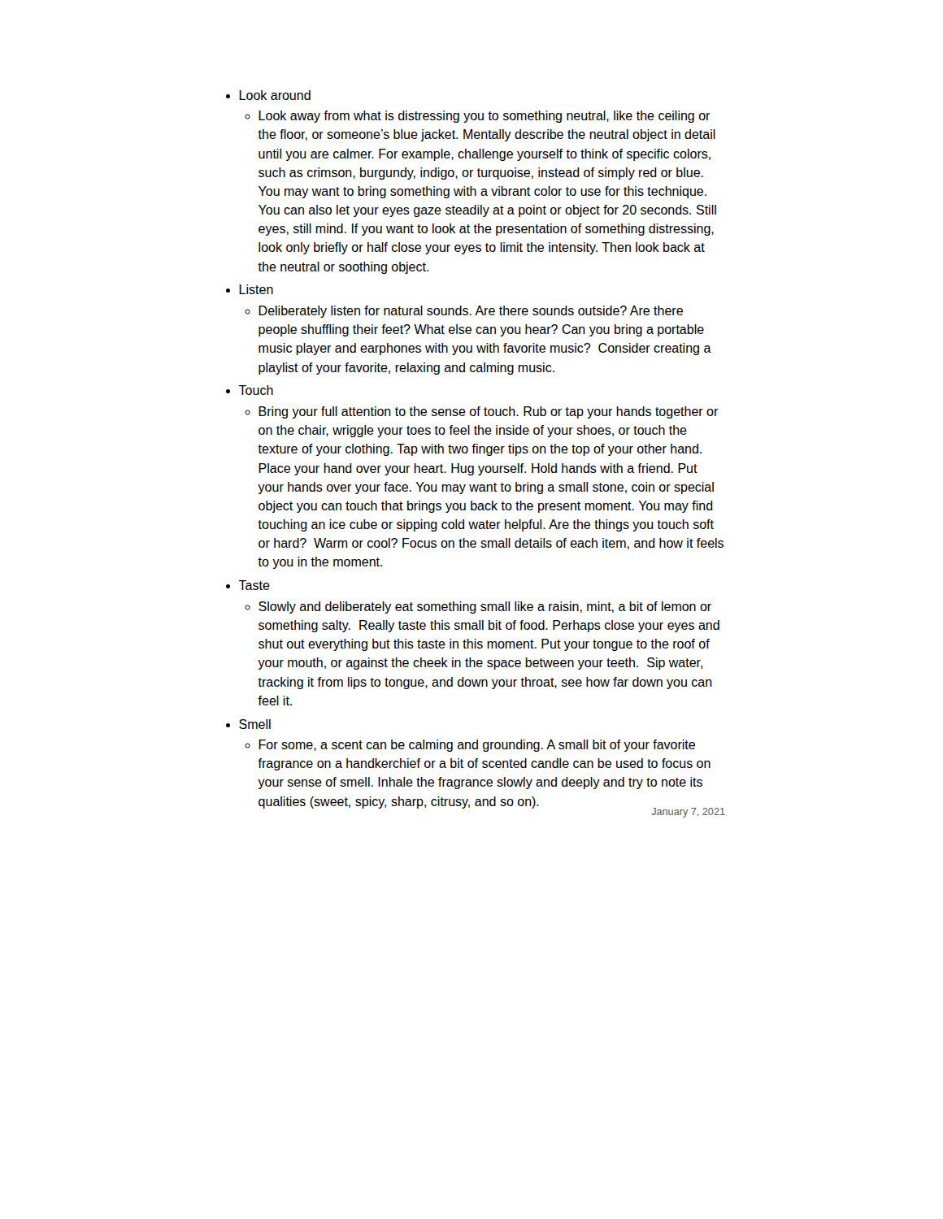Look around
Look away from what is distressing you to something neutral, like the ceiling or the floor, or someone’s blue jacket. Mentally describe the neutral object in detail until you are calmer. For example, challenge yourself to think of specific colors, such as crimson, burgundy, indigo, or turquoise, instead of simply red or blue. You may want to bring something with a vibrant color to use for this technique. You can also let your eyes gaze steadily at a point or object for 20 seconds. Still eyes, still mind. If you want to look at the presentation of something distressing, look only briefly or half close your eyes to limit the intensity. Then look back at the neutral or soothing object.
Listen
Deliberately listen for natural sounds. Are there sounds outside? Are there people shuffling their feet? What else can you hear? Can you bring a portable music player and earphones with you with favorite music? Consider creating a playlist of your favorite, relaxing and calming music.
Touch
Bring your full attention to the sense of touch. Rub or tap your hands together or on the chair, wriggle your toes to feel the inside of your shoes, or touch the texture of your clothing. Tap with two finger tips on the top of your other hand. Place your hand over your heart. Hug yourself. Hold hands with a friend. Put your hands over your face. You may want to bring a small stone, coin or special object you can touch that brings you back to the present moment. You may find touching an ice cube or sipping cold water helpful. Are the things you touch soft or hard? Warm or cool? Focus on the small details of each item, and how it feels to you in the moment.
Taste
Slowly and deliberately eat something small like a raisin, mint, a bit of lemon or something salty. Really taste this small bit of food. Perhaps close your eyes and shut out everything but this taste in this moment. Put your tongue to the roof of your mouth, or against the cheek in the space between your teeth. Sip water, tracking it from lips to tongue, and down your throat, see how far down you can feel it.
Smell
For some, a scent can be calming and grounding. A small bit of your favorite fragrance on a handkerchief or a bit of scented candle can be used to focus on your sense of smell. Inhale the fragrance slowly and deeply and try to note its qualities (sweet, spicy, sharp, citrusy, and so on).
January 7, 2021